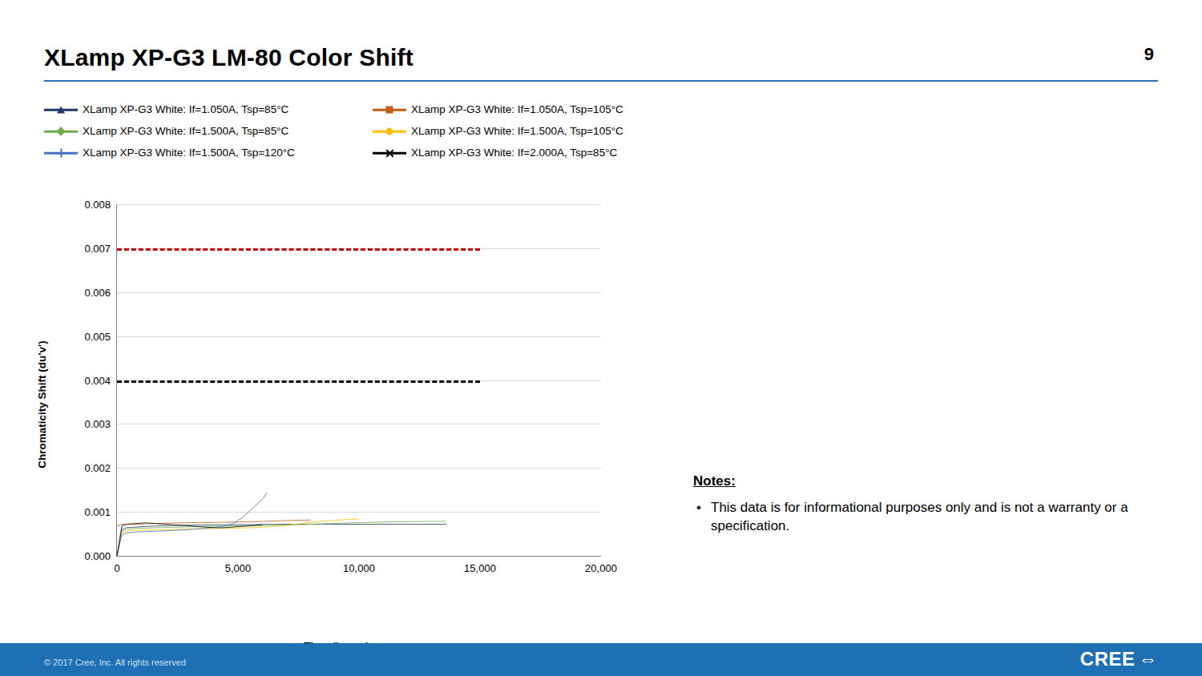XLamp XP-G3 LM-80 Color Shift
9
XLamp XP-G3 White: If=1.050A, Tsp=85°C
XLamp XP-G3 White: If=1.050A, Tsp=105°C
XLamp XP-G3 White: If=1.500A, Tsp=85°C
XLamp XP-G3 White: If=1.500A, Tsp=105°C
XLamp XP-G3 White: If=1.500A, Tsp=120°C
XLamp XP-G3 White: If=2.000A, Tsp=85°C
Chromaticity Shift (du'v')
0.008
0.007
0.006
0.005
0.004
0.003
0.002
0.001 0.000 0 5,000 10,000 15,000 20,000
Time (hours)
Notes:
This data is for informational purposes only and is not a warranty or a specification.
© 2017 Cree, Inc. All rights reserved
CREE⇔